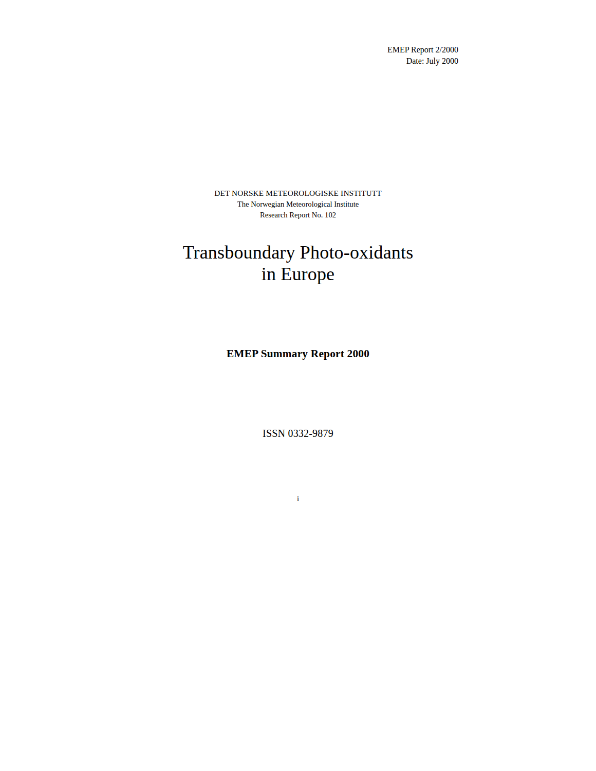EMEP Report 2/2000
Date: July 2000
DET NORSKE METEOROLOGISKE INSTITUTT
The Norwegian Meteorological Institute
Research Report No. 102
Transboundary Photo-oxidants
in Europe
EMEP Summary Report 2000
ISSN 0332-9879
i